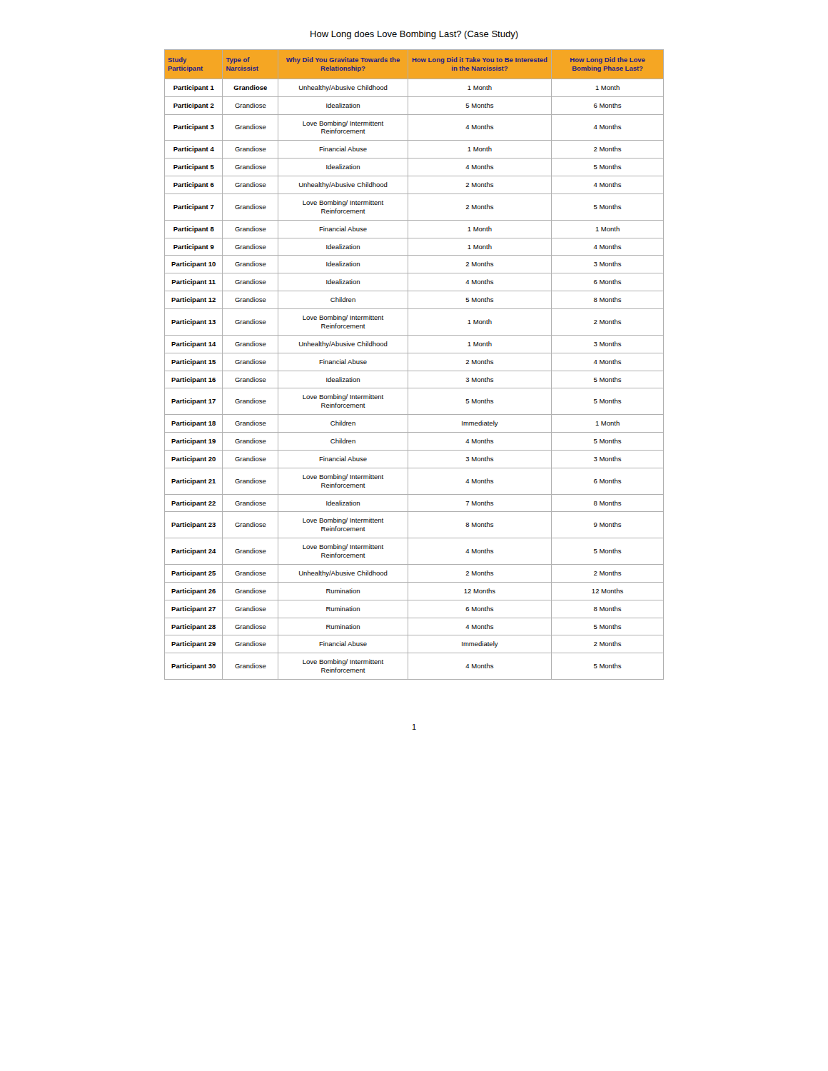How Long does Love Bombing Last? (Case Study)
| Study Participant | Type of Narcissist | Why Did You Gravitate Towards the Relationship? | How Long Did it Take You to Be Interested in the Narcissist? | How Long Did the Love Bombing Phase Last? |
| --- | --- | --- | --- | --- |
| Participant 1 | Grandiose | Unhealthy/Abusive Childhood | 1 Month | 1 Month |
| Participant 2 | Grandiose | Idealization | 5 Months | 6 Months |
| Participant 3 | Grandiose | Love Bombing/ Intermittent Reinforcement | 4 Months | 4 Months |
| Participant 4 | Grandiose | Financial Abuse | 1 Month | 2 Months |
| Participant 5 | Grandiose | Idealization | 4 Months | 5 Months |
| Participant 6 | Grandiose | Unhealthy/Abusive Childhood | 2 Months | 4 Months |
| Participant 7 | Grandiose | Love Bombing/ Intermittent Reinforcement | 2 Months | 5 Months |
| Participant 8 | Grandiose | Financial Abuse | 1 Month | 1 Month |
| Participant 9 | Grandiose | Idealization | 1 Month | 4 Months |
| Participant 10 | Grandiose | Idealization | 2 Months | 3 Months |
| Participant 11 | Grandiose | Idealization | 4 Months | 6 Months |
| Participant 12 | Grandiose | Children | 5 Months | 8 Months |
| Participant 13 | Grandiose | Love Bombing/ Intermittent Reinforcement | 1 Month | 2 Months |
| Participant 14 | Grandiose | Unhealthy/Abusive Childhood | 1 Month | 3 Months |
| Participant 15 | Grandiose | Financial Abuse | 2 Months | 4 Months |
| Participant 16 | Grandiose | Idealization | 3 Months | 5 Months |
| Participant 17 | Grandiose | Love Bombing/ Intermittent Reinforcement | 5 Months | 5 Months |
| Participant 18 | Grandiose | Children | Immediately | 1 Month |
| Participant 19 | Grandiose | Children | 4 Months | 5 Months |
| Participant 20 | Grandiose | Financial Abuse | 3 Months | 3 Months |
| Participant 21 | Grandiose | Love Bombing/ Intermittent Reinforcement | 4 Months | 6 Months |
| Participant 22 | Grandiose | Idealization | 7 Months | 8 Months |
| Participant 23 | Grandiose | Love Bombing/ Intermittent Reinforcement | 8 Months | 9 Months |
| Participant 24 | Grandiose | Love Bombing/ Intermittent Reinforcement | 4 Months | 5 Months |
| Participant 25 | Grandiose | Unhealthy/Abusive Childhood | 2 Months | 2 Months |
| Participant 26 | Grandiose | Rumination | 12 Months | 12 Months |
| Participant 27 | Grandiose | Rumination | 6 Months | 8 Months |
| Participant 28 | Grandiose | Rumination | 4 Months | 5 Months |
| Participant 29 | Grandiose | Financial Abuse | Immediately | 2 Months |
| Participant 30 | Grandiose | Love Bombing/ Intermittent Reinforcement | 4 Months | 5 Months |
1